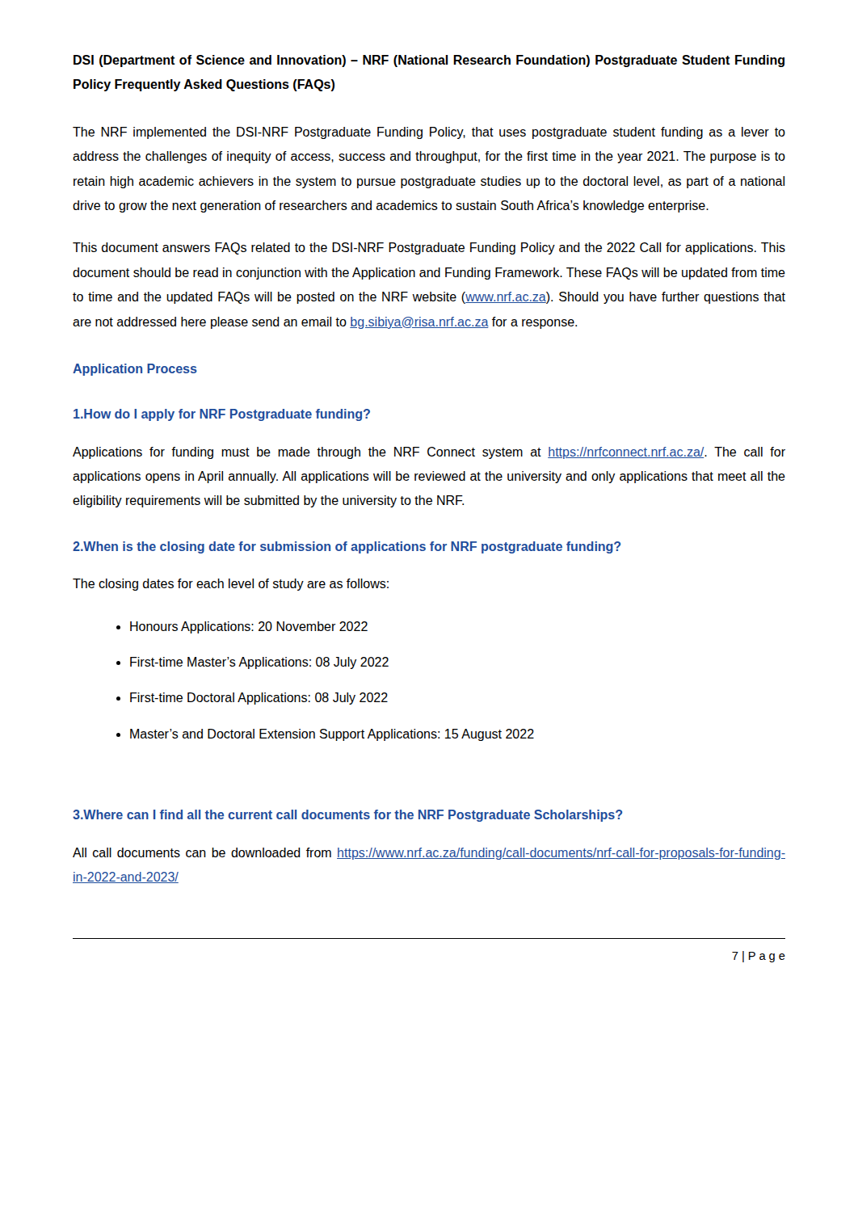DSI (Department of Science and Innovation) – NRF (National Research Foundation) Postgraduate Student Funding Policy Frequently Asked Questions (FAQs)
The NRF implemented the DSI-NRF Postgraduate Funding Policy, that uses postgraduate student funding as a lever to address the challenges of inequity of access, success and throughput, for the first time in the year 2021. The purpose is to retain high academic achievers in the system to pursue postgraduate studies up to the doctoral level, as part of a national drive to grow the next generation of researchers and academics to sustain South Africa’s knowledge enterprise.
This document answers FAQs related to the DSI-NRF Postgraduate Funding Policy and the 2022 Call for applications. This document should be read in conjunction with the Application and Funding Framework. These FAQs will be updated from time to time and the updated FAQs will be posted on the NRF website (www.nrf.ac.za). Should you have further questions that are not addressed here please send an email to bg.sibiya@risa.nrf.ac.za for a response.
Application Process
1.How do I apply for NRF Postgraduate funding?
Applications for funding must be made through the NRF Connect system at https://nrfconnect.nrf.ac.za/. The call for applications opens in April annually. All applications will be reviewed at the university and only applications that meet all the eligibility requirements will be submitted by the university to the NRF.
2.When is the closing date for submission of applications for NRF postgraduate funding?
The closing dates for each level of study are as follows:
Honours Applications: 20 November 2022
First-time Master’s Applications: 08 July 2022
First-time Doctoral Applications: 08 July 2022
Master’s and Doctoral Extension Support Applications: 15 August 2022
3.Where can I find all the current call documents for the NRF Postgraduate Scholarships?
All call documents can be downloaded from https://www.nrf.ac.za/funding/call-documents/nrf-call-for-proposals-for-funding-in-2022-and-2023/
7 | P a g e